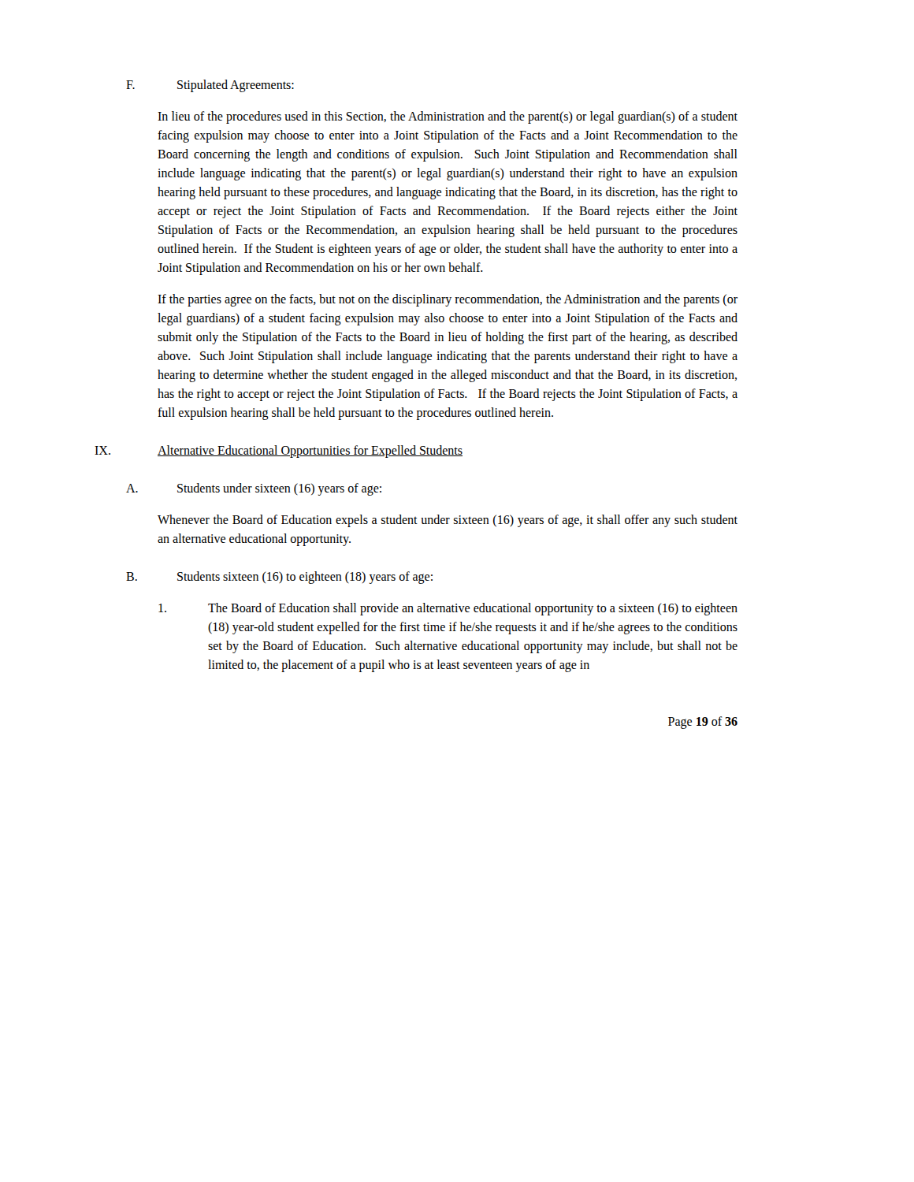F.
Stipulated Agreements:
In lieu of the procedures used in this Section, the Administration and the parent(s) or legal guardian(s) of a student facing expulsion may choose to enter into a Joint Stipulation of the Facts and a Joint Recommendation to the Board concerning the length and conditions of expulsion. Such Joint Stipulation and Recommendation shall include language indicating that the parent(s) or legal guardian(s) understand their right to have an expulsion hearing held pursuant to these procedures, and language indicating that the Board, in its discretion, has the right to accept or reject the Joint Stipulation of Facts and Recommendation. If the Board rejects either the Joint Stipulation of Facts or the Recommendation, an expulsion hearing shall be held pursuant to the procedures outlined herein. If the Student is eighteen years of age or older, the student shall have the authority to enter into a Joint Stipulation and Recommendation on his or her own behalf.
If the parties agree on the facts, but not on the disciplinary recommendation, the Administration and the parents (or legal guardians) of a student facing expulsion may also choose to enter into a Joint Stipulation of the Facts and submit only the Stipulation of the Facts to the Board in lieu of holding the first part of the hearing, as described above. Such Joint Stipulation shall include language indicating that the parents understand their right to have a hearing to determine whether the student engaged in the alleged misconduct and that the Board, in its discretion, has the right to accept or reject the Joint Stipulation of Facts. If the Board rejects the Joint Stipulation of Facts, a full expulsion hearing shall be held pursuant to the procedures outlined herein.
IX.
Alternative Educational Opportunities for Expelled Students
A.
Students under sixteen (16) years of age:
Whenever the Board of Education expels a student under sixteen (16) years of age, it shall offer any such student an alternative educational opportunity.
B.
Students sixteen (16) to eighteen (18) years of age:
1.
The Board of Education shall provide an alternative educational opportunity to a sixteen (16) to eighteen (18) year-old student expelled for the first time if he/she requests it and if he/she agrees to the conditions set by the Board of Education. Such alternative educational opportunity may include, but shall not be limited to, the placement of a pupil who is at least seventeen years of age in
Page 19 of 36